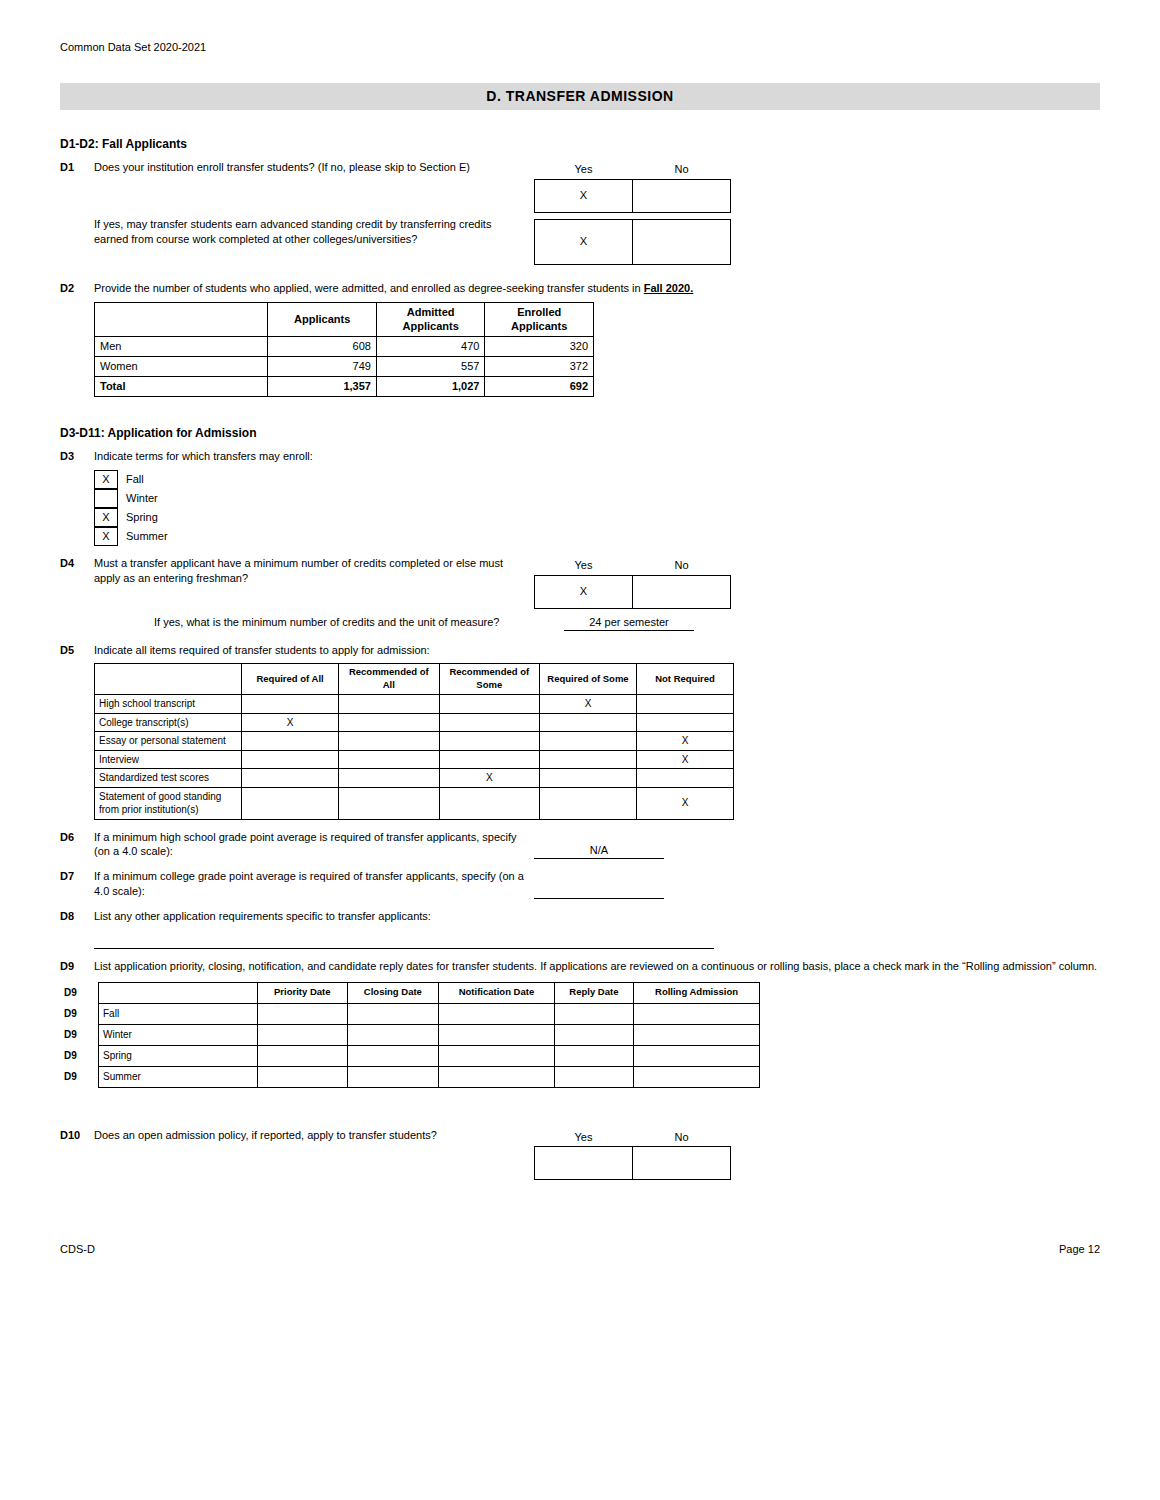Common Data Set 2020-2021
D. TRANSFER ADMISSION
D1-D2: Fall Applicants
D1
Does your institution enroll transfer students? (If no, please skip to Section E)
| Yes | No |
| --- | --- |
| X | |
If yes, may transfer students earn advanced standing credit by transferring credits earned from course work completed at other colleges/universities?
| X | |
D2
Provide the number of students who applied, were admitted, and enrolled as degree-seeking transfer students in Fall 2020.
| | Applicants | Admitted Applicants | Enrolled Applicants |
| --- | --- | --- | --- |
| Men | 608 | 470 | 320 |
| Women | 749 | 557 | 372 |
| Total | 1,357 | 1,027 | 692 |
D3-D11: Application for Admission
D3
Indicate terms for which transfers may enroll:
X
Fall
Winter
X
Spring
X
Summer
D4
Must a transfer applicant have a minimum number of credits completed or else must apply as an entering freshman?
| Yes | No |
| --- | --- |
| X | |
If yes, what is the minimum number of credits and the unit of measure?
24 per semester
D5
Indicate all items required of transfer students to apply for admission:
| | Required of All | Recommended of All | Recommended of Some | Required of Some | Not Required |
| --- | --- | --- | --- | --- | --- |
| High school transcript | | | | X | |
| College transcript(s) | X | | | | |
| Essay or personal statement | | | | | X |
| Interview | | | | | X |
| Standardized test scores | | | X | | |
| Statement of good standing from prior institution(s) | | | | | X |
D6
If a minimum high school grade point average is required of transfer applicants, specify (on a 4.0 scale):
N/A
D7
If a minimum college grade point average is required of transfer applicants, specify (on a 4.0 scale):
D8
List any other application requirements specific to transfer applicants:
D9
List application priority, closing, notification, and candidate reply dates for transfer students. If applications are reviewed on a continuous or rolling basis, place a check mark in the “Rolling admission” column.
| D9 | | Priority Date | Closing Date | Notification Date | Reply Date | Rolling Admission |
| D9 | Fall | | | | | |
| D9 | Winter | | | | | |
| D9 | Spring | | | | | |
| D9 | Summer | | | | | |
D10
Does an open admission policy, if reported, apply to transfer students?
| Yes | No |
| --- | --- |
CDS-D
Page 12